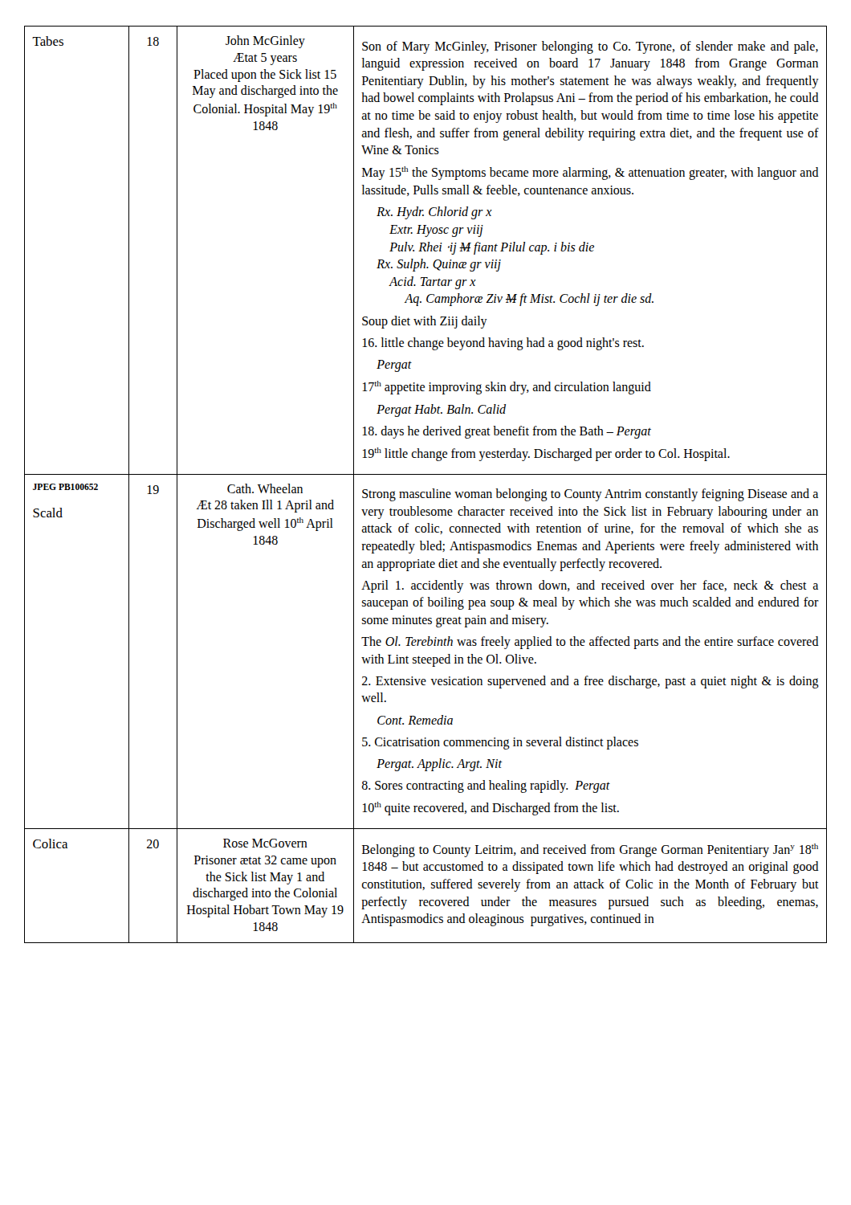| Tabes | 18 | John McGinley Ætat 5 years Placed upon the Sick list 15 May and discharged into the Colonial. Hospital May 19 th 1848 | Son of Mary McGinley, Prisoner belonging to Co. Tyrone, of slender make and pale, languid expression received on board 17 January 1848 from Grange Gorman Penitentiary Dublin, by his mother's statement he was always weakly, and frequently had bowel complaints with Prolapsus Ani – from the period of his embarkation, he could at no time be said to enjoy robust health, but would from time to time lose his appetite and flesh, and suffer from general debility requiring extra diet, and the frequent use of Wine & Tonics May 15 th the Symptoms became more alarming, & attenuation greater, with languor and lassitude, Pulls small & feeble, countenance anxious. Rx. Hydr. Chlorid gr x Extr. Hyosc gr viij Pulv. Rhei ⋅ij M fiant Pilul cap. i bis die Rx. Sulph. Quinæ gr viij Acid. Tartar gr x Aq. Camphoræ Ziv M ft Mist. Cochl ij ter die sd. Soup diet with Ziij daily 16. little change beyond having had a good night's rest. Pergat 17 th appetite improving skin dry, and circulation languid Pergat Habt. Baln. Calid 18. days he derived great benefit from the Bath – Pergat 19 th little change from yesterday. Discharged per order to Col. Hospital. |
| JPEG PB100652 Scald | 19 | Cath. Wheelan Æt 28 taken Ill 1 April and Discharged well 10 th April 1848 | Strong masculine woman belonging to County Antrim constantly feigning Disease and a very troublesome character received into the Sick list in February labouring under an attack of colic, connected with retention of urine, for the removal of which she as repeatedly bled; Antispasmodics Enemas and Aperients were freely administered with an appropriate diet and she eventually perfectly recovered. April 1. accidently was thrown down, and received over her face, neck & chest a saucepan of boiling pea soup & meal by which she was much scalded and endured for some minutes great pain and misery. The Ol. Terebinth was freely applied to the affected parts and the entire surface covered with Lint steeped in the Ol. Olive. 2. Extensive vesication supervened and a free discharge, past a quiet night & is doing well. Cont. Remedia 5. Cicatrisation commencing in several distinct places Pergat. Applic. Argt. Nit 8. Sores contracting and healing rapidly. Pergat 10 th quite recovered, and Discharged from the list. |
| Colica | 20 | Rose McGovern Prisoner ætat 32 came upon the Sick list May 1 and discharged into the Colonial Hospital Hobart Town May 19 1848 | Belonging to County Leitrim, and received from Grange Gorman Penitentiary Jan y 18 th 1848 – but accustomed to a dissipated town life which had destroyed an original good constitution, suffered severely from an attack of Colic in the Month of February but perfectly recovered under the measures pursued such as bleeding, enemas, Antispasmodics and oleaginous purgatives, continued in |